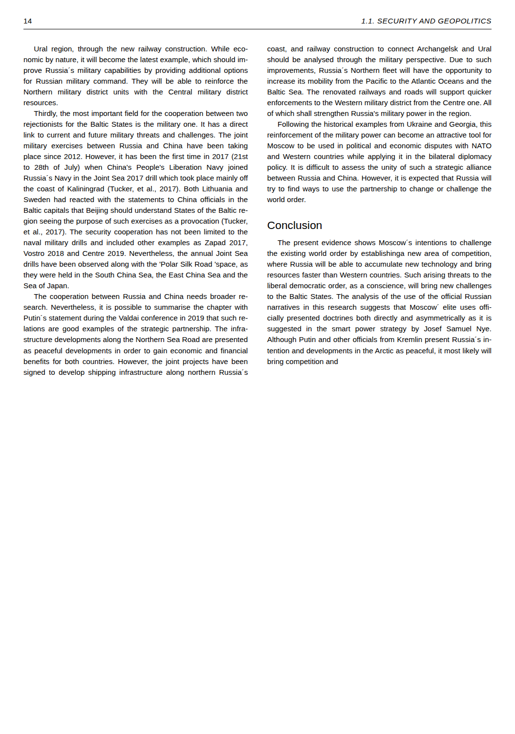14 1.1. Security and Geopolitics
Ural region, through the new railway construction. While economic by nature, it will become the latest example, which should improve Russia´s military capabilities by providing additional options for Russian military command. They will be able to reinforce the Northern military district units with the Central military district resources.
Thirdly, the most important field for the cooperation between two rejectionists for the Baltic States is the military one. It has a direct link to current and future military threats and challenges. The joint military exercises between Russia and China have been taking place since 2012. However, it has been the first time in 2017 (21st to 28th of July) when China's People's Liberation Navy joined Russia´s Navy in the Joint Sea 2017 drill which took place mainly off the coast of Kaliningrad (Tucker, et al., 2017). Both Lithuania and Sweden had reacted with the statements to China officials in the Baltic capitals that Beijing should understand States of the Baltic region seeing the purpose of such exercises as a provocation (Tucker, et al., 2017). The security cooperation has not been limited to the naval military drills and included other examples as Zapad 2017, Vostro 2018 and Centre 2019. Nevertheless, the annual Joint Sea drills have been observed along with the 'Polar Silk Road 'space, as they were held in the South China Sea, the East China Sea and the Sea of Japan.
The cooperation between Russia and China needs broader research. Nevertheless, it is possible to summarise the chapter with Putin´s statement during the Valdai conference in 2019 that such relations are good examples of the strategic partnership. The infrastructure developments along the Northern Sea Road are presented as peaceful developments in order to gain economic and financial benefits for both countries. However, the joint projects have been signed to develop shipping infrastructure along northern Russia´s coast, and railway construction to connect Archangelsk and Ural should be analysed through the military perspective. Due to such improvements, Russia´s Northern fleet will have the opportunity to increase its mobility from the Pacific to the Atlantic Oceans and the Baltic Sea. The renovated railways and roads will support quicker enforcements to the Western military district from the Centre one. All of which shall strengthen Russia's military power in the region.
Following the historical examples from Ukraine and Georgia, this reinforcement of the military power can become an attractive tool for Moscow to be used in political and economic disputes with NATO and Western countries while applying it in the bilateral diplomacy policy. It is difficult to assess the unity of such a strategic alliance between Russia and China. However, it is expected that Russia will try to find ways to use the partnership to change or challenge the world order.
Conclusion
The present evidence shows Moscow´s intentions to challenge the existing world order by establishinga new area of competition, where Russia will be able to accumulate new technology and bring resources faster than Western countries. Such arising threats to the liberal democratic order, as a conscience, will bring new challenges to the Baltic States. The analysis of the use of the official Russian narratives in this research suggests that Moscow´ elite uses officially presented doctrines both directly and asymmetrically as it is suggested in the smart power strategy by Josef Samuel Nye. Although Putin and other officials from Kremlin present Russia´s intention and developments in the Arctic as peaceful, it most likely will bring competition and